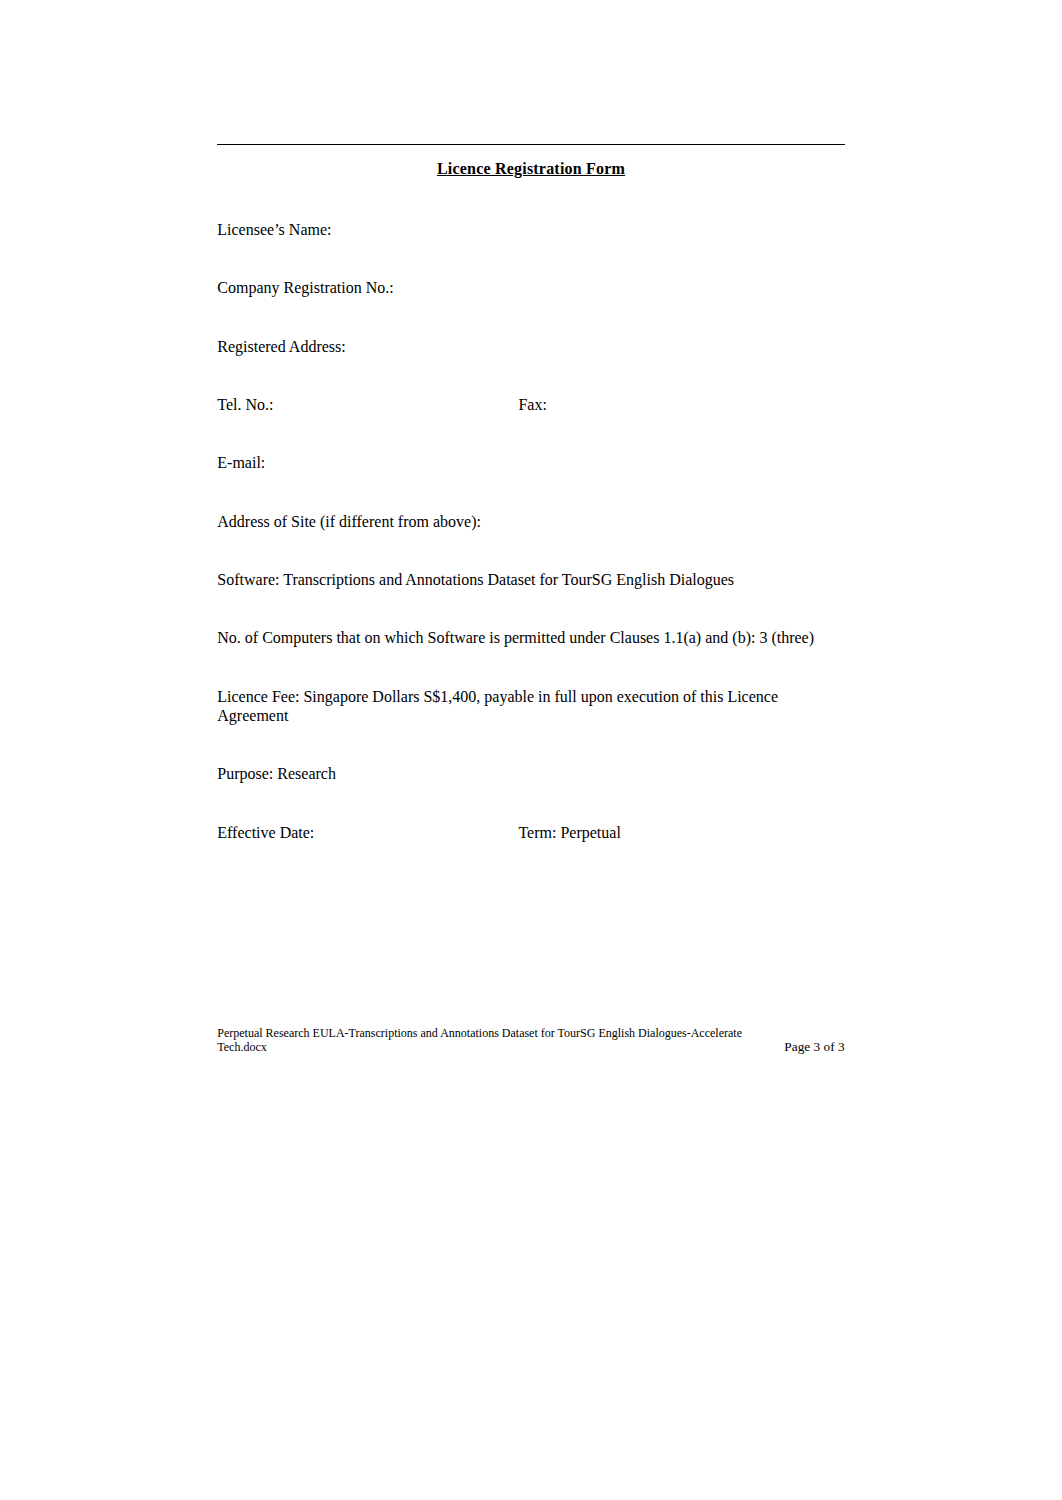Licence Registration Form
Licensee’s Name:
Company Registration No.:
Registered Address:
Tel. No.:
Fax:
E-mail:
Address of Site (if different from above):
Software: Transcriptions and Annotations Dataset for TourSG English Dialogues
No. of Computers that on which Software is permitted under Clauses 1.1(a) and (b): 3 (three)
Licence Fee: Singapore Dollars S$1,400, payable in full upon execution of this Licence Agreement
Purpose: Research
Effective Date:
Term: Perpetual
Perpetual Research EULA-Transcriptions and Annotations Dataset for TourSG English Dialogues-Accelerate Tech.docx
Page 3 of 3